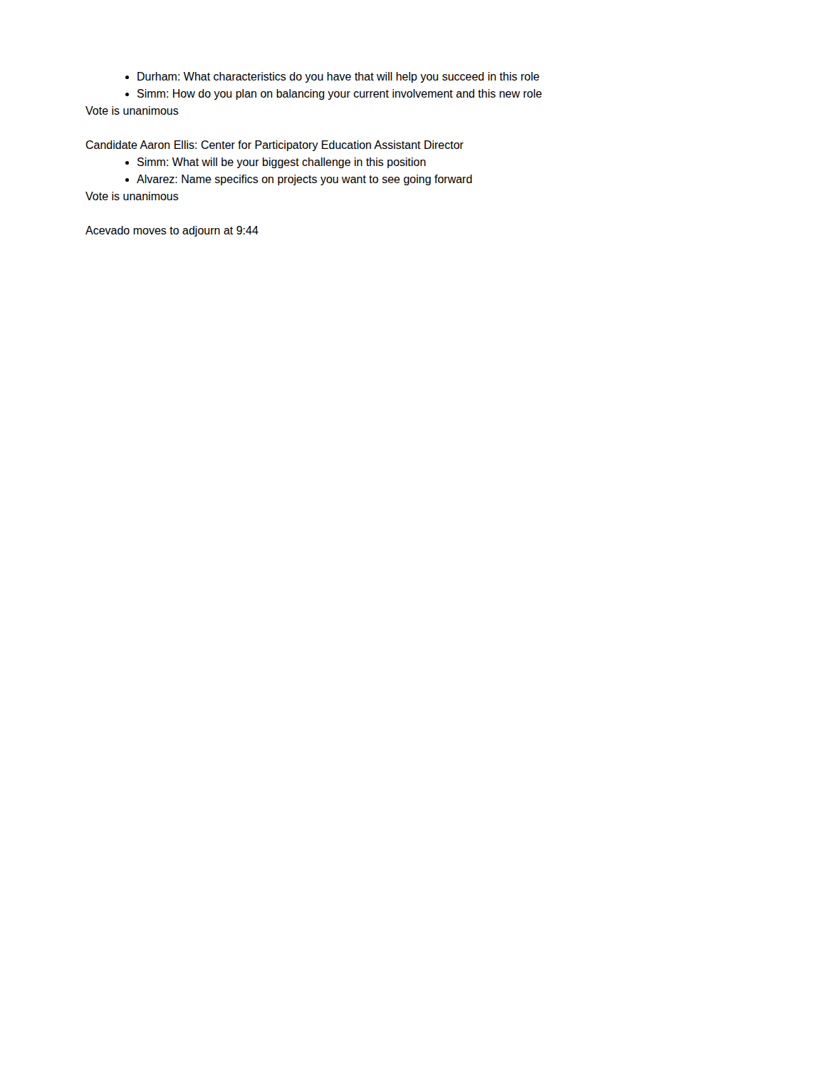Durham: What characteristics do you have that will help you succeed in this role
Simm: How do you plan on balancing your current involvement and this new role
Vote is unanimous
Candidate Aaron Ellis: Center for Participatory Education Assistant Director
Simm: What will be your biggest challenge in this position
Alvarez: Name specifics on projects you want to see going forward
Vote is unanimous
Acevado moves to adjourn at 9:44